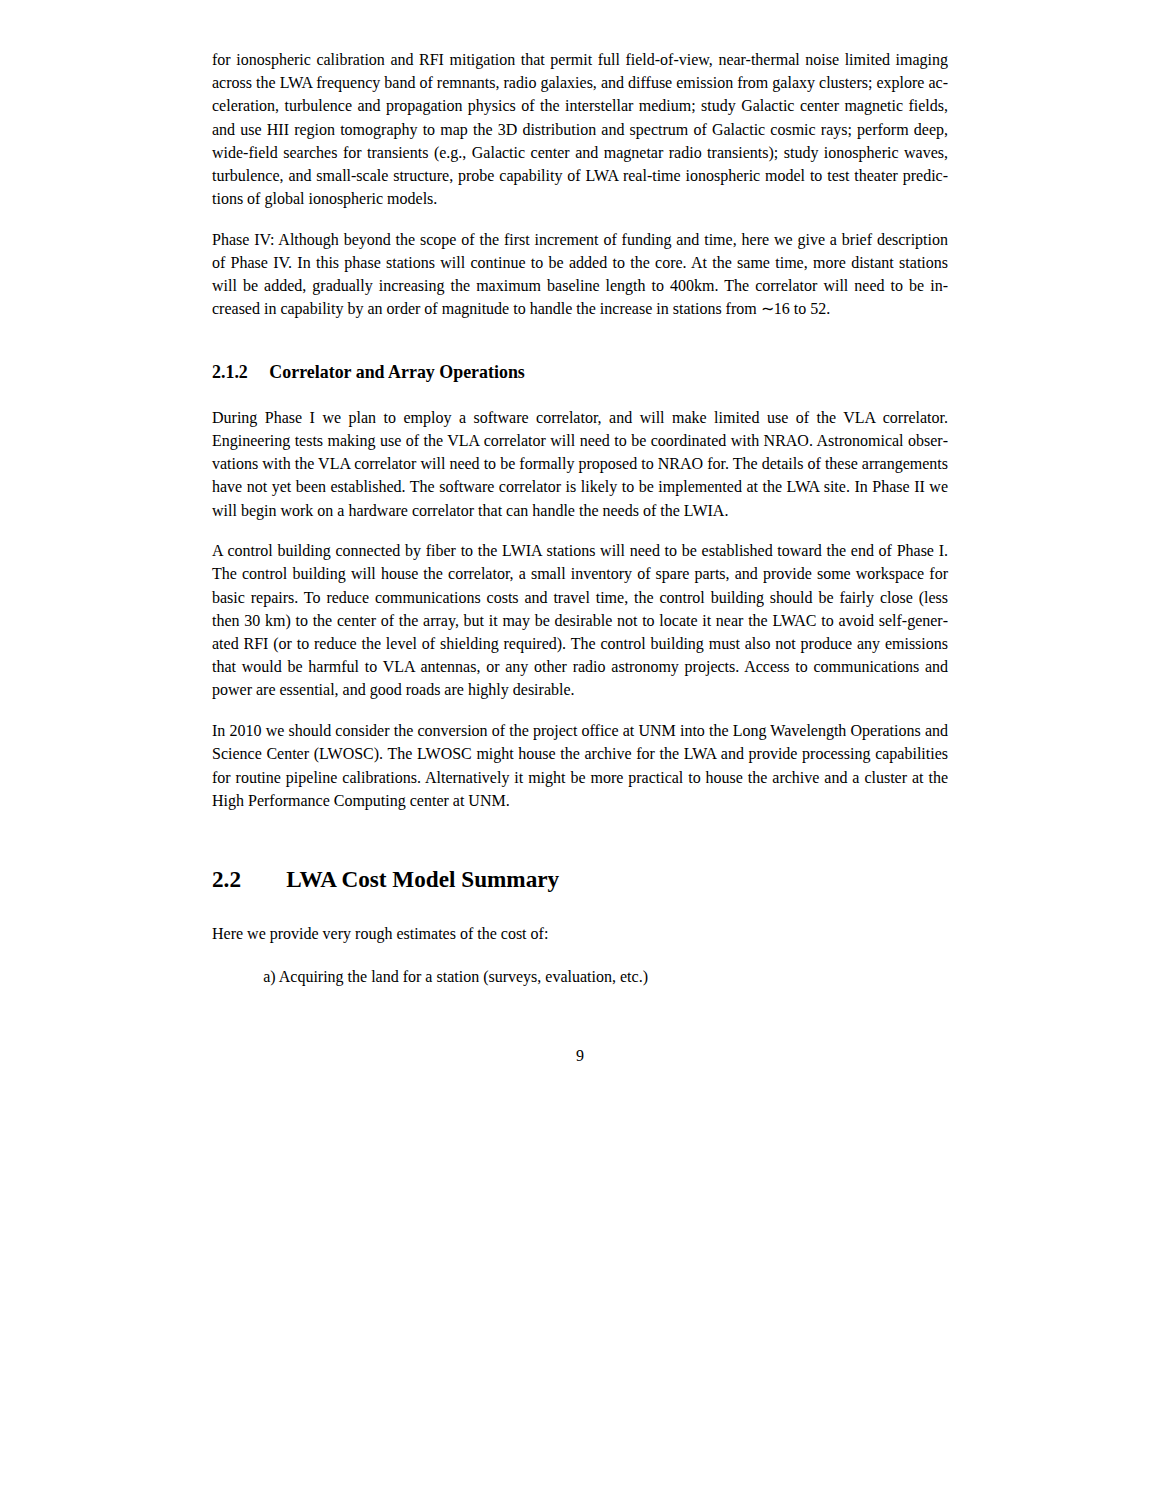for ionospheric calibration and RFI mitigation that permit full field-of-view, near-thermal noise limited imaging across the LWA frequency band of remnants, radio galaxies, and diffuse emission from galaxy clusters; explore acceleration, turbulence and propagation physics of the interstellar medium; study Galactic center magnetic fields, and use HII region tomography to map the 3D distribution and spectrum of Galactic cosmic rays; perform deep, wide-field searches for transients (e.g., Galactic center and magnetar radio transients); study ionospheric waves, turbulence, and small-scale structure, probe capability of LWA real-time ionospheric model to test theater predictions of global ionospheric models.
Phase IV: Although beyond the scope of the first increment of funding and time, here we give a brief description of Phase IV. In this phase stations will continue to be added to the core. At the same time, more distant stations will be added, gradually increasing the maximum baseline length to 400km. The correlator will need to be increased in capability by an order of magnitude to handle the increase in stations from ∼16 to 52.
2.1.2 Correlator and Array Operations
During Phase I we plan to employ a software correlator, and will make limited use of the VLA correlator. Engineering tests making use of the VLA correlator will need to be coordinated with NRAO. Astronomical observations with the VLA correlator will need to be formally proposed to NRAO for. The details of these arrangements have not yet been established. The software correlator is likely to be implemented at the LWA site. In Phase II we will begin work on a hardware correlator that can handle the needs of the LWIA.
A control building connected by fiber to the LWIA stations will need to be established toward the end of Phase I. The control building will house the correlator, a small inventory of spare parts, and provide some workspace for basic repairs. To reduce communications costs and travel time, the control building should be fairly close (less then 30 km) to the center of the array, but it may be desirable not to locate it near the LWAC to avoid self-generated RFI (or to reduce the level of shielding required). The control building must also not produce any emissions that would be harmful to VLA antennas, or any other radio astronomy projects. Access to communications and power are essential, and good roads are highly desirable.
In 2010 we should consider the conversion of the project office at UNM into the Long Wavelength Operations and Science Center (LWOSC). The LWOSC might house the archive for the LWA and provide processing capabilities for routine pipeline calibrations. Alternatively it might be more practical to house the archive and a cluster at the High Performance Computing center at UNM.
2.2 LWA Cost Model Summary
Here we provide very rough estimates of the cost of:
a) Acquiring the land for a station (surveys, evaluation, etc.)
9